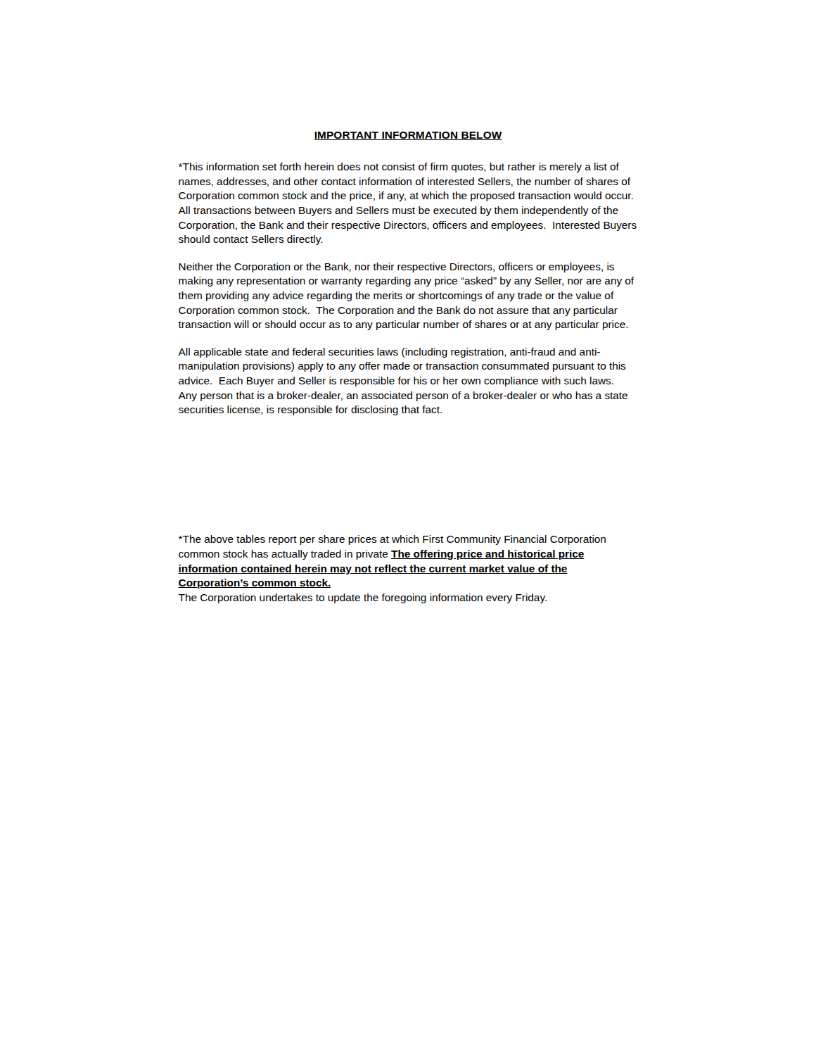IMPORTANT INFORMATION BELOW
*This information set forth herein does not consist of firm quotes, but rather is merely a list of names, addresses, and other contact information of interested Sellers, the number of shares of Corporation common stock and the price, if any, at which the proposed transaction would occur. All transactions between Buyers and Sellers must be executed by them independently of the Corporation, the Bank and their respective Directors, officers and employees. Interested Buyers should contact Sellers directly.
Neither the Corporation or the Bank, nor their respective Directors, officers or employees, is making any representation or warranty regarding any price “asked” by any Seller, nor are any of them providing any advice regarding the merits or shortcomings of any trade or the value of Corporation common stock. The Corporation and the Bank do not assure that any particular transaction will or should occur as to any particular number of shares or at any particular price.
All applicable state and federal securities laws (including registration, anti-fraud and anti-manipulation provisions) apply to any offer made or transaction consummated pursuant to this advice. Each Buyer and Seller is responsible for his or her own compliance with such laws. Any person that is a broker-dealer, an associated person of a broker-dealer or who has a state securities license, is responsible for disclosing that fact.
*The above tables report per share prices at which First Community Financial Corporation common stock has actually traded in private The offering price and historical price information contained herein may not reflect the current market value of the Corporation’s common stock.
The Corporation undertakes to update the foregoing information every Friday.